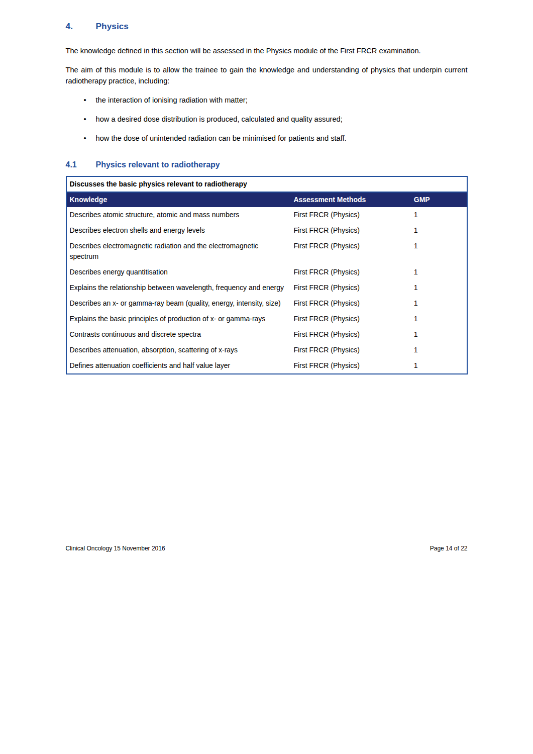4. Physics
The knowledge defined in this section will be assessed in the Physics module of the First FRCR examination.
The aim of this module is to allow the trainee to gain the knowledge and understanding of physics that underpin current radiotherapy practice, including:
the interaction of ionising radiation with matter;
how a desired dose distribution is produced, calculated and quality assured;
how the dose of unintended radiation can be minimised for patients and staff.
4.1 Physics relevant to radiotherapy
Discusses the basic physics relevant to radiotherapy
| Knowledge | Assessment Methods | GMP |
| --- | --- | --- |
| Describes atomic structure, atomic and mass numbers | First FRCR (Physics) | 1 |
| Describes electron shells and energy levels | First FRCR (Physics) | 1 |
| Describes electromagnetic radiation and the electromagnetic spectrum | First FRCR (Physics) | 1 |
| Describes energy quantitisation | First FRCR (Physics) | 1 |
| Explains the relationship between wavelength, frequency and energy | First FRCR (Physics) | 1 |
| Describes an x- or gamma-ray beam (quality, energy, intensity, size) | First FRCR (Physics) | 1 |
| Explains the basic principles of production of x- or gamma-rays | First FRCR (Physics) | 1 |
| Contrasts continuous and discrete spectra | First FRCR (Physics) | 1 |
| Describes attenuation, absorption, scattering of x-rays | First FRCR (Physics) | 1 |
| Defines attenuation coefficients and half value layer | First FRCR (Physics) | 1 |
Clinical Oncology 15 November 2016 Page 14 of 22